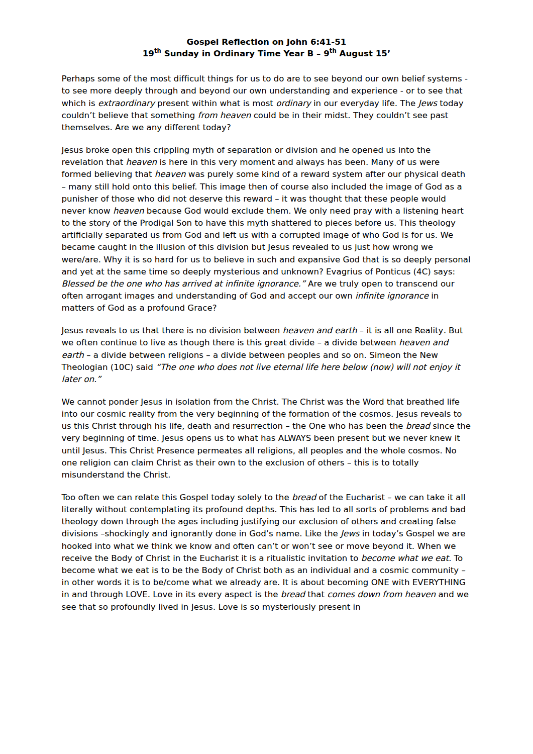Gospel Reflection on John 6:41-51
19th Sunday in Ordinary Time Year B – 9th August 15’
Perhaps some of the most difficult things for us to do are to see beyond our own belief systems - to see more deeply through and beyond our own understanding and experience - or to see that which is extraordinary present within what is most ordinary in our everyday life. The Jews today couldn’t believe that something from heaven could be in their midst. They couldn’t see past themselves. Are we any different today?
Jesus broke open this crippling myth of separation or division and he opened us into the revelation that heaven is here in this very moment and always has been. Many of us were formed believing that heaven was purely some kind of a reward system after our physical death – many still hold onto this belief. This image then of course also included the image of God as a punisher of those who did not deserve this reward – it was thought that these people would never know heaven because God would exclude them. We only need pray with a listening heart to the story of the Prodigal Son to have this myth shattered to pieces before us. This theology artificially separated us from God and left us with a corrupted image of who God is for us. We became caught in the illusion of this division but Jesus revealed to us just how wrong we were/are. Why it is so hard for us to believe in such and expansive God that is so deeply personal and yet at the same time so deeply mysterious and unknown? Evagrius of Ponticus (4C) says: Blessed be the one who has arrived at infinite ignorance.” Are we truly open to transcend our often arrogant images and understanding of God and accept our own infinite ignorance in matters of God as a profound Grace?
Jesus reveals to us that there is no division between heaven and earth – it is all one Reality. But we often continue to live as though there is this great divide – a divide between heaven and earth – a divide between religions – a divide between peoples and so on. Simeon the New Theologian (10C) said “The one who does not live eternal life here below (now) will not enjoy it later on.”
We cannot ponder Jesus in isolation from the Christ. The Christ was the Word that breathed life into our cosmic reality from the very beginning of the formation of the cosmos. Jesus reveals to us this Christ through his life, death and resurrection – the One who has been the bread since the very beginning of time. Jesus opens us to what has ALWAYS been present but we never knew it until Jesus. This Christ Presence permeates all religions, all peoples and the whole cosmos. No one religion can claim Christ as their own to the exclusion of others – this is to totally misunderstand the Christ.
Too often we can relate this Gospel today solely to the bread of the Eucharist – we can take it all literally without contemplating its profound depths. This has led to all sorts of problems and bad theology down through the ages including justifying our exclusion of others and creating false divisions –shockingly and ignorantly done in God’s name. Like the Jews in today’s Gospel we are hooked into what we think we know and often can’t or won’t see or move beyond it. When we receive the Body of Christ in the Eucharist it is a ritualistic invitation to become what we eat. To become what we eat is to be the Body of Christ both as an individual and a cosmic community – in other words it is to be/come what we already are. It is about becoming ONE with EVERYTHING in and through LOVE. Love in its every aspect is the bread that comes down from heaven and we see that so profoundly lived in Jesus. Love is so mysteriously present in